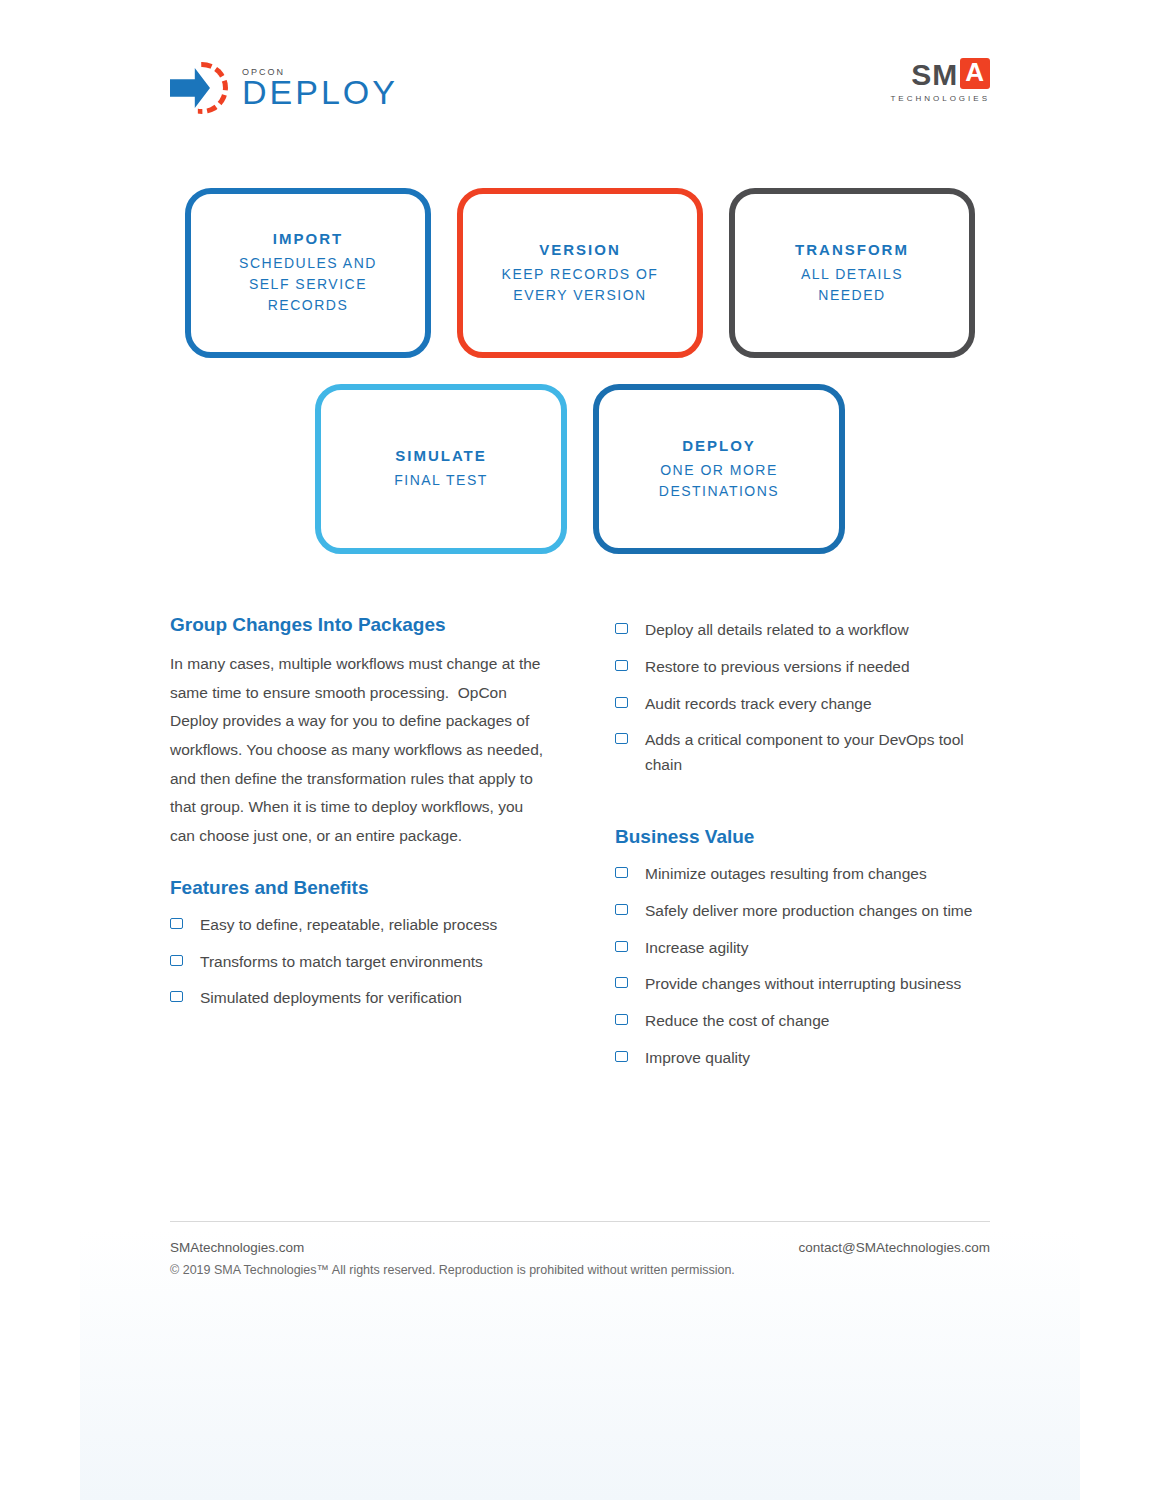OPCON
DEPLOY
SMA
Technologies
Import
Schedules and
self service
records
Version
Keep records of
every version
Transform
All details
needed
Simulate
Final test
Deploy
One or more
destinations
Group Changes Into Packages
In many cases, multiple workflows must change at the same time to ensure smooth processing. OpCon Deploy provides a way for you to define packages of workflows. You choose as many workflows as needed, and then define the transformation rules that apply to that group. When it is time to deploy workflows, you can choose just one, or an entire package.
Features and Benefits
Easy to define, repeatable, reliable process
Transforms to match target environments
Simulated deployments for verification
Deploy all details related to a workflow
Restore to previous versions if needed
Audit records track every change
Adds a critical component to your DevOps tool chain
Business Value
Minimize outages resulting from changes
Safely deliver more production changes on time
Increase agility
Provide changes without interrupting business
Reduce the cost of change
Improve quality
SMAtechnologies.com contact@SMAtechnologies.com
© 2019 SMA Technologies™ All rights reserved. Reproduction is prohibited without written permission.